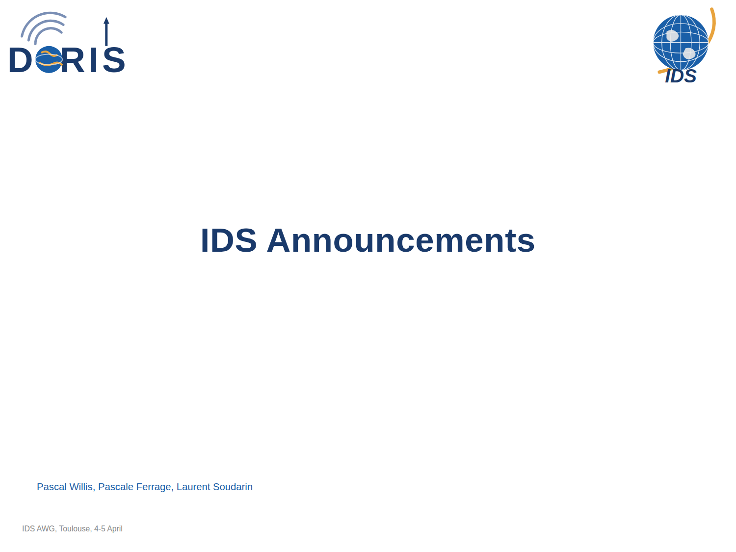D R I S
IDS
IDS Announcements
Pascal Willis, Pascale Ferrage, Laurent Soudarin
IDS AWG, Toulouse, 4-5 April